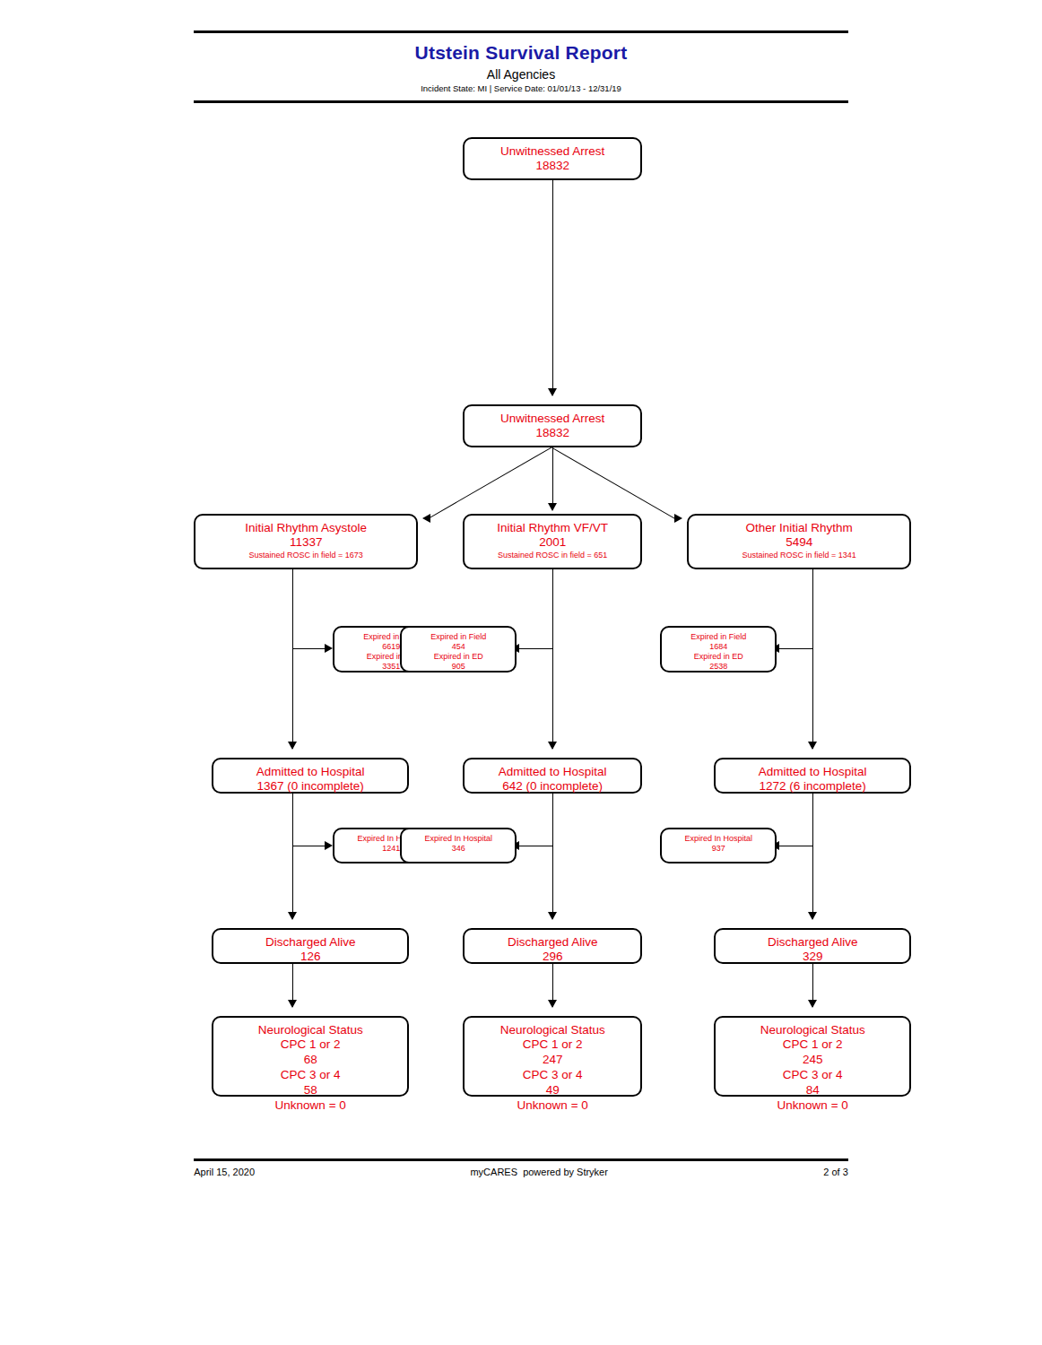Utstein Survival Report
All Agencies
Incident State: MI | Service Date: 01/01/13 - 12/31/19
Unwitnessed Arrest
18832
Unwitnessed Arrest
18832
Initial Rhythm Asystole
11337
Sustained ROSC in field = 1673
Initial Rhythm VF/VT
2001
Sustained ROSC in field = 651
Other Initial Rhythm
5494
Sustained ROSC in field = 1341
Expired in Field
6619
Expired in ED
3351
Admitted to Hospital
1367 (0 incomplete)
Expired In Hospital
1241
Discharged Alive
126
Neurological Status
CPC 1 or 2
68
CPC 3 or 4
58
Unknown = 0
Expired in Field
454
Expired in ED
905
Admitted to Hospital
642 (0 incomplete)
Expired In Hospital
346
Discharged Alive
296
Neurological Status
CPC 1 or 2
247
CPC 3 or 4
49
Unknown = 0
Expired in Field
1684
Expired in ED
2538
Admitted to Hospital
1272 (6 incomplete)
Expired In Hospital
937
Discharged Alive
329
Neurological Status
CPC 1 or 2
245
CPC 3 or 4
84
Unknown = 0
April 15, 2020 myCARES powered by Stryker 2 of 3